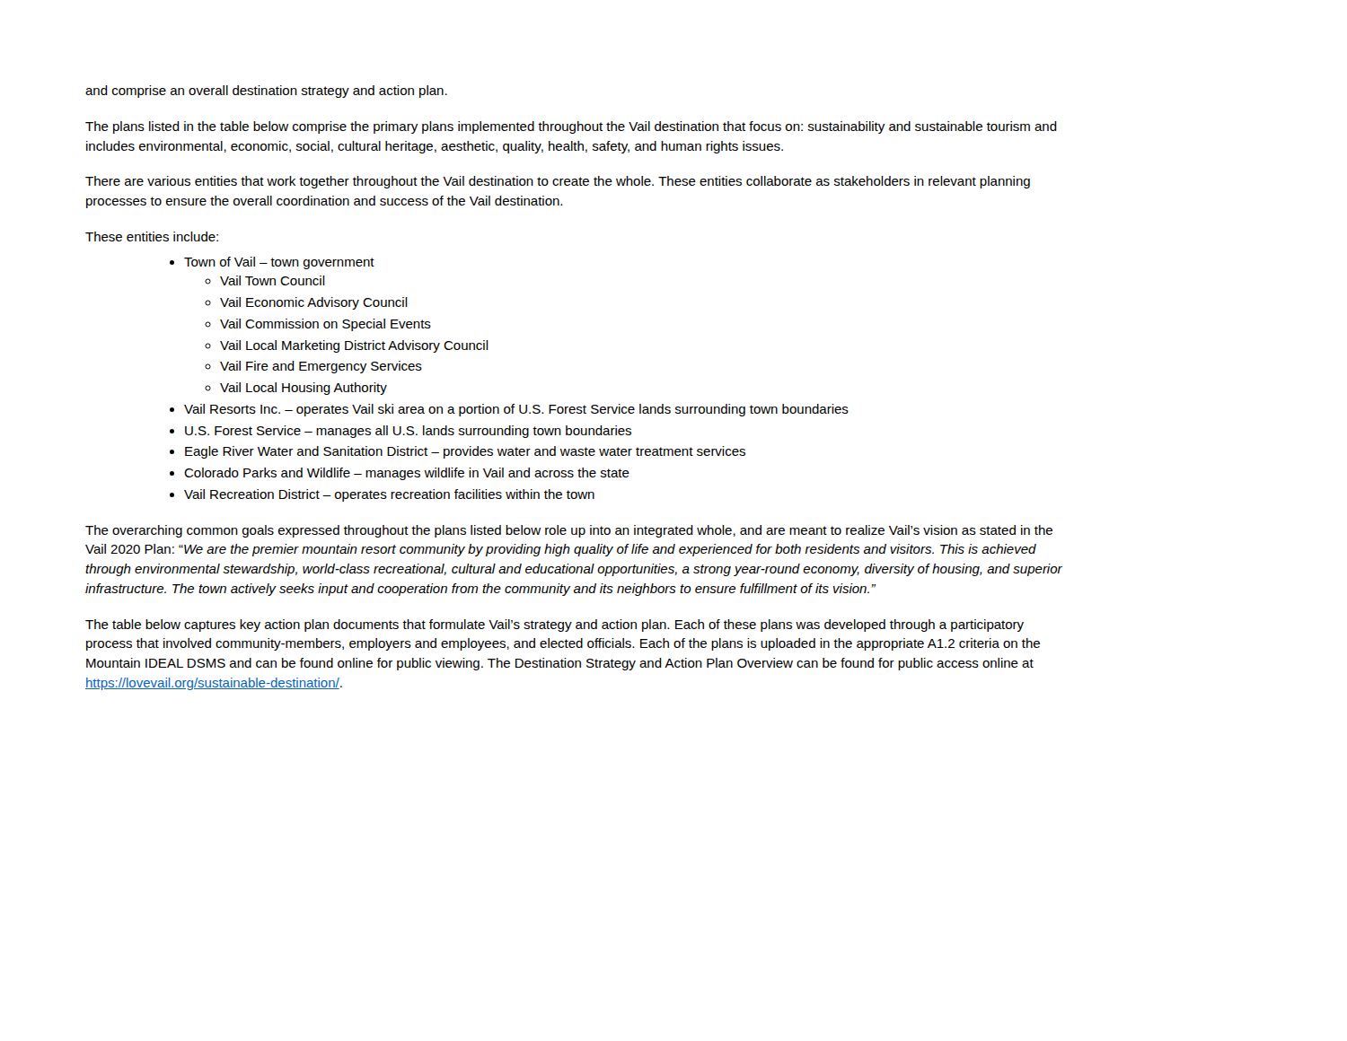and comprise an overall destination strategy and action plan.
The plans listed in the table below comprise the primary plans implemented throughout the Vail destination that focus on: sustainability and sustainable tourism and includes environmental, economic, social, cultural heritage, aesthetic, quality, health, safety, and human rights issues.
There are various entities that work together throughout the Vail destination to create the whole. These entities collaborate as stakeholders in relevant planning processes to ensure the overall coordination and success of the Vail destination.
These entities include:
Town of Vail – town government
Vail Town Council
Vail Economic Advisory Council
Vail Commission on Special Events
Vail Local Marketing District Advisory Council
Vail Fire and Emergency Services
Vail Local Housing Authority
Vail Resorts Inc. – operates Vail ski area on a portion of U.S. Forest Service lands surrounding town boundaries
U.S. Forest Service – manages all U.S. lands surrounding town boundaries
Eagle River Water and Sanitation District – provides water and waste water treatment services
Colorado Parks and Wildlife – manages wildlife in Vail and across the state
Vail Recreation District – operates recreation facilities within the town
The overarching common goals expressed throughout the plans listed below role up into an integrated whole, and are meant to realize Vail’s vision as stated in the Vail 2020 Plan: “We are the premier mountain resort community by providing high quality of life and experienced for both residents and visitors. This is achieved through environmental stewardship, world-class recreational, cultural and educational opportunities, a strong year-round economy, diversity of housing, and superior infrastructure. The town actively seeks input and cooperation from the community and its neighbors to ensure fulfillment of its vision.”
The table below captures key action plan documents that formulate Vail’s strategy and action plan. Each of these plans was developed through a participatory process that involved community-members, employers and employees, and elected officials. Each of the plans is uploaded in the appropriate A1.2 criteria on the Mountain IDEAL DSMS and can be found online for public viewing. The Destination Strategy and Action Plan Overview can be found for public access online at https://lovevail.org/sustainable-destination/.